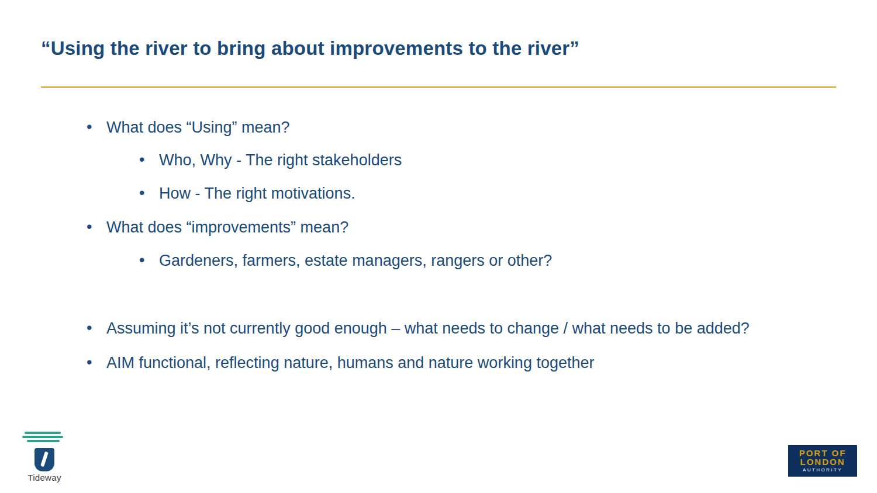“Using the river to bring about improvements to the river”
What does “Using” mean?
Who, Why - The right stakeholders
How - The right motivations.
What does “improvements” mean?
Gardeners, farmers, estate managers, rangers or other?
Assuming it’s not currently good enough – what needs to change / what needs to be added?
AIM functional, reflecting nature, humans and nature working together
Tideway
PORT OF
LONDON
AUTHORITY